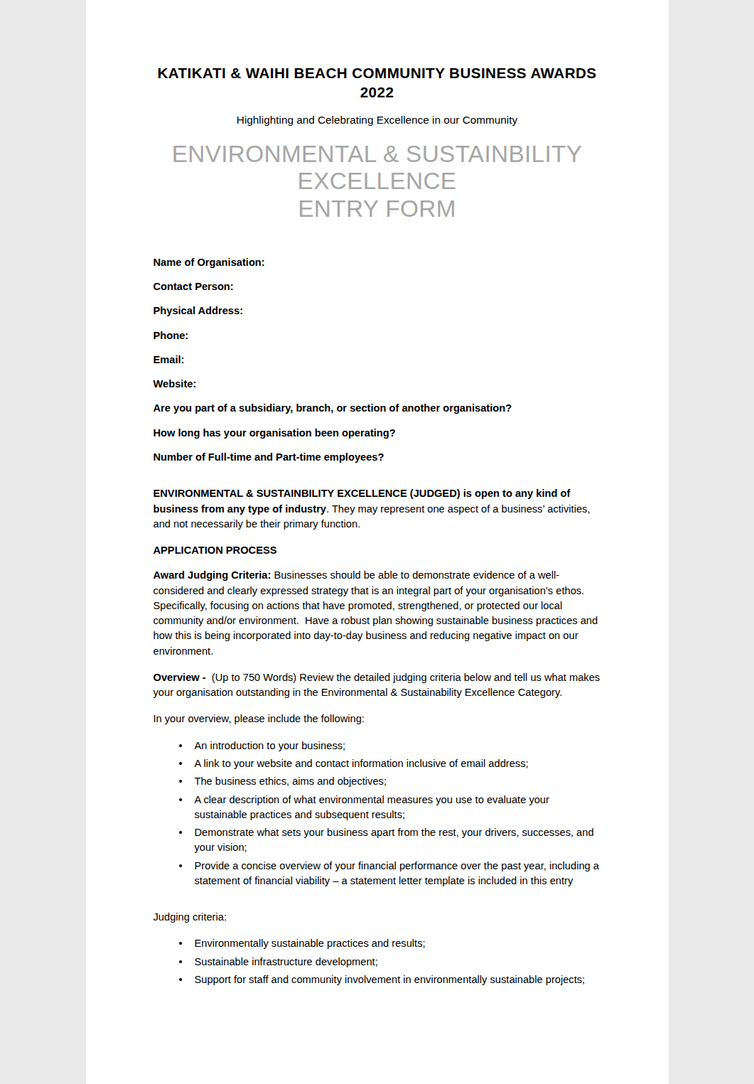KATIKATI & WAIHI BEACH COMMUNITY BUSINESS AWARDS 2022
Highlighting and Celebrating Excellence in our Community
ENVIRONMENTAL & SUSTAINBILITY EXCELLENCE
ENTRY FORM
Name of Organisation:
Contact Person:
Physical Address:
Phone:
Email:
Website:
Are you part of a subsidiary, branch, or section of another organisation?
How long has your organisation been operating?
Number of Full-time and Part-time employees?
ENVIRONMENTAL & SUSTAINBILITY EXCELLENCE (JUDGED) is open to any kind of business from any type of industry. They may represent one aspect of a business’ activities, and not necessarily be their primary function.
APPLICATION PROCESS
Award Judging Criteria: Businesses should be able to demonstrate evidence of a well-considered and clearly expressed strategy that is an integral part of your organisation’s ethos. Specifically, focusing on actions that have promoted, strengthened, or protected our local community and/or environment. Have a robust plan showing sustainable business practices and how this is being incorporated into day-to-day business and reducing negative impact on our environment.
Overview - (Up to 750 Words) Review the detailed judging criteria below and tell us what makes your organisation outstanding in the Environmental & Sustainability Excellence Category.
In your overview, please include the following:
An introduction to your business;
A link to your website and contact information inclusive of email address;
The business ethics, aims and objectives;
A clear description of what environmental measures you use to evaluate your sustainable practices and subsequent results;
Demonstrate what sets your business apart from the rest, your drivers, successes, and your vision;
Provide a concise overview of your financial performance over the past year, including a statement of financial viability – a statement letter template is included in this entry
Judging criteria:
Environmentally sustainable practices and results;
Sustainable infrastructure development;
Support for staff and community involvement in environmentally sustainable projects;